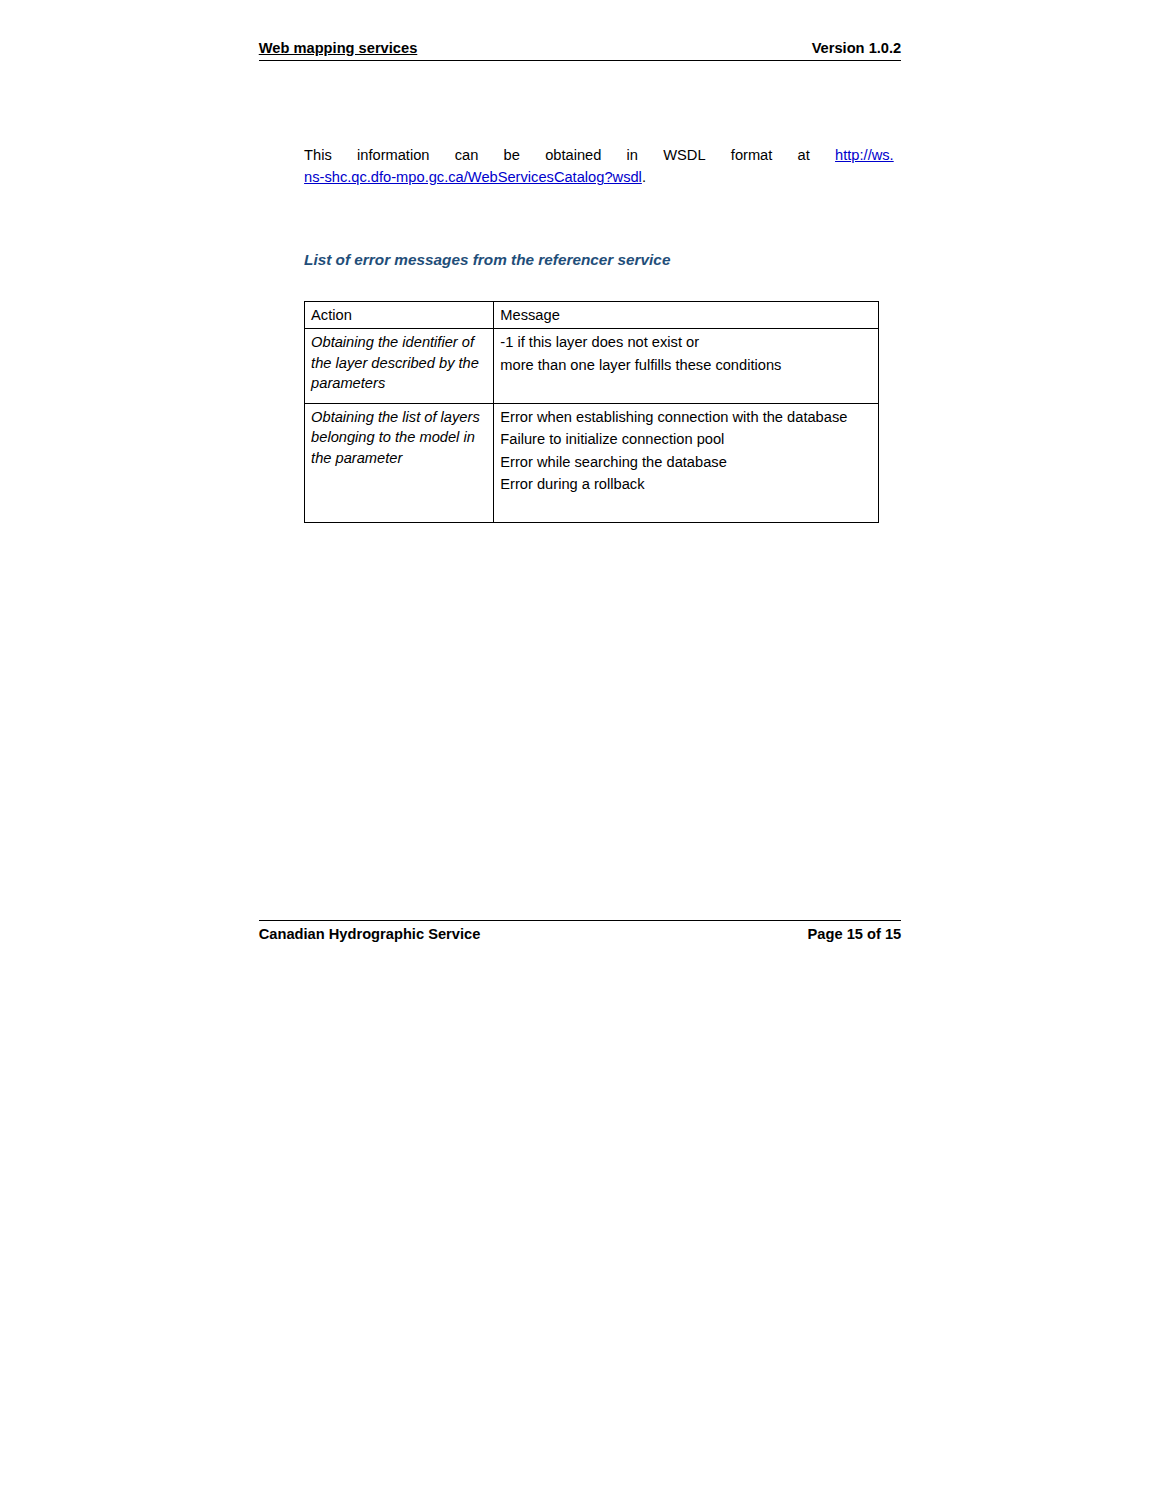Web mapping services Version 1.0.2
This information can be obtained in WSDL format at http://ws.ns-shc.qc.dfo-mpo.gc.ca/WebServicesCatalog?wsdl.
List of error messages from the referencer service
| Action | Message |
| --- | --- |
| Obtaining the identifier of the layer described by the parameters | -1 if this layer does not exist or more than one layer fulfills these conditions |
| Obtaining the list of layers belonging to the model in the parameter | Error when establishing connection with the database Failure to initialize connection pool Error while searching the database Error during a rollback |
Canadian Hydrographic Service Page 15 of 15